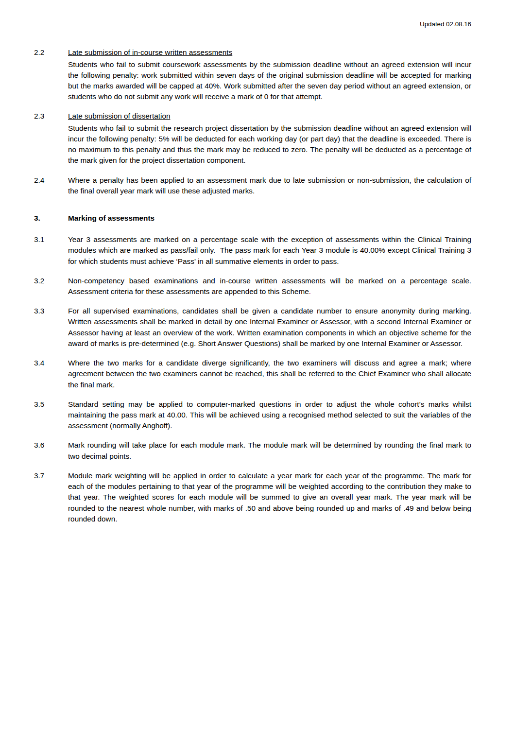Updated 02.08.16
2.2
Late submission of in-course written assessments
Students who fail to submit coursework assessments by the submission deadline without an agreed extension will incur the following penalty: work submitted within seven days of the original submission deadline will be accepted for marking but the marks awarded will be capped at 40%. Work submitted after the seven day period without an agreed extension, or students who do not submit any work will receive a mark of 0 for that attempt.
2.3
Late submission of dissertation
Students who fail to submit the research project dissertation by the submission deadline without an agreed extension will incur the following penalty: 5% will be deducted for each working day (or part day) that the deadline is exceeded. There is no maximum to this penalty and thus the mark may be reduced to zero. The penalty will be deducted as a percentage of the mark given for the project dissertation component.
2.4
Where a penalty has been applied to an assessment mark due to late submission or non-submission, the calculation of the final overall year mark will use these adjusted marks.
3. Marking of assessments
3.1
Year 3 assessments are marked on a percentage scale with the exception of assessments within the Clinical Training modules which are marked as pass/fail only. The pass mark for each Year 3 module is 40.00% except Clinical Training 3 for which students must achieve ‘Pass’ in all summative elements in order to pass.
3.2
Non-competency based examinations and in-course written assessments will be marked on a percentage scale. Assessment criteria for these assessments are appended to this Scheme.
3.3
For all supervised examinations, candidates shall be given a candidate number to ensure anonymity during marking. Written assessments shall be marked in detail by one Internal Examiner or Assessor, with a second Internal Examiner or Assessor having at least an overview of the work. Written examination components in which an objective scheme for the award of marks is pre-determined (e.g. Short Answer Questions) shall be marked by one Internal Examiner or Assessor.
3.4
Where the two marks for a candidate diverge significantly, the two examiners will discuss and agree a mark; where agreement between the two examiners cannot be reached, this shall be referred to the Chief Examiner who shall allocate the final mark.
3.5
Standard setting may be applied to computer-marked questions in order to adjust the whole cohort’s marks whilst maintaining the pass mark at 40.00. This will be achieved using a recognised method selected to suit the variables of the assessment (normally Anghoff).
3.6
Mark rounding will take place for each module mark. The module mark will be determined by rounding the final mark to two decimal points.
3.7
Module mark weighting will be applied in order to calculate a year mark for each year of the programme. The mark for each of the modules pertaining to that year of the programme will be weighted according to the contribution they make to that year. The weighted scores for each module will be summed to give an overall year mark. The year mark will be rounded to the nearest whole number, with marks of .50 and above being rounded up and marks of .49 and below being rounded down.